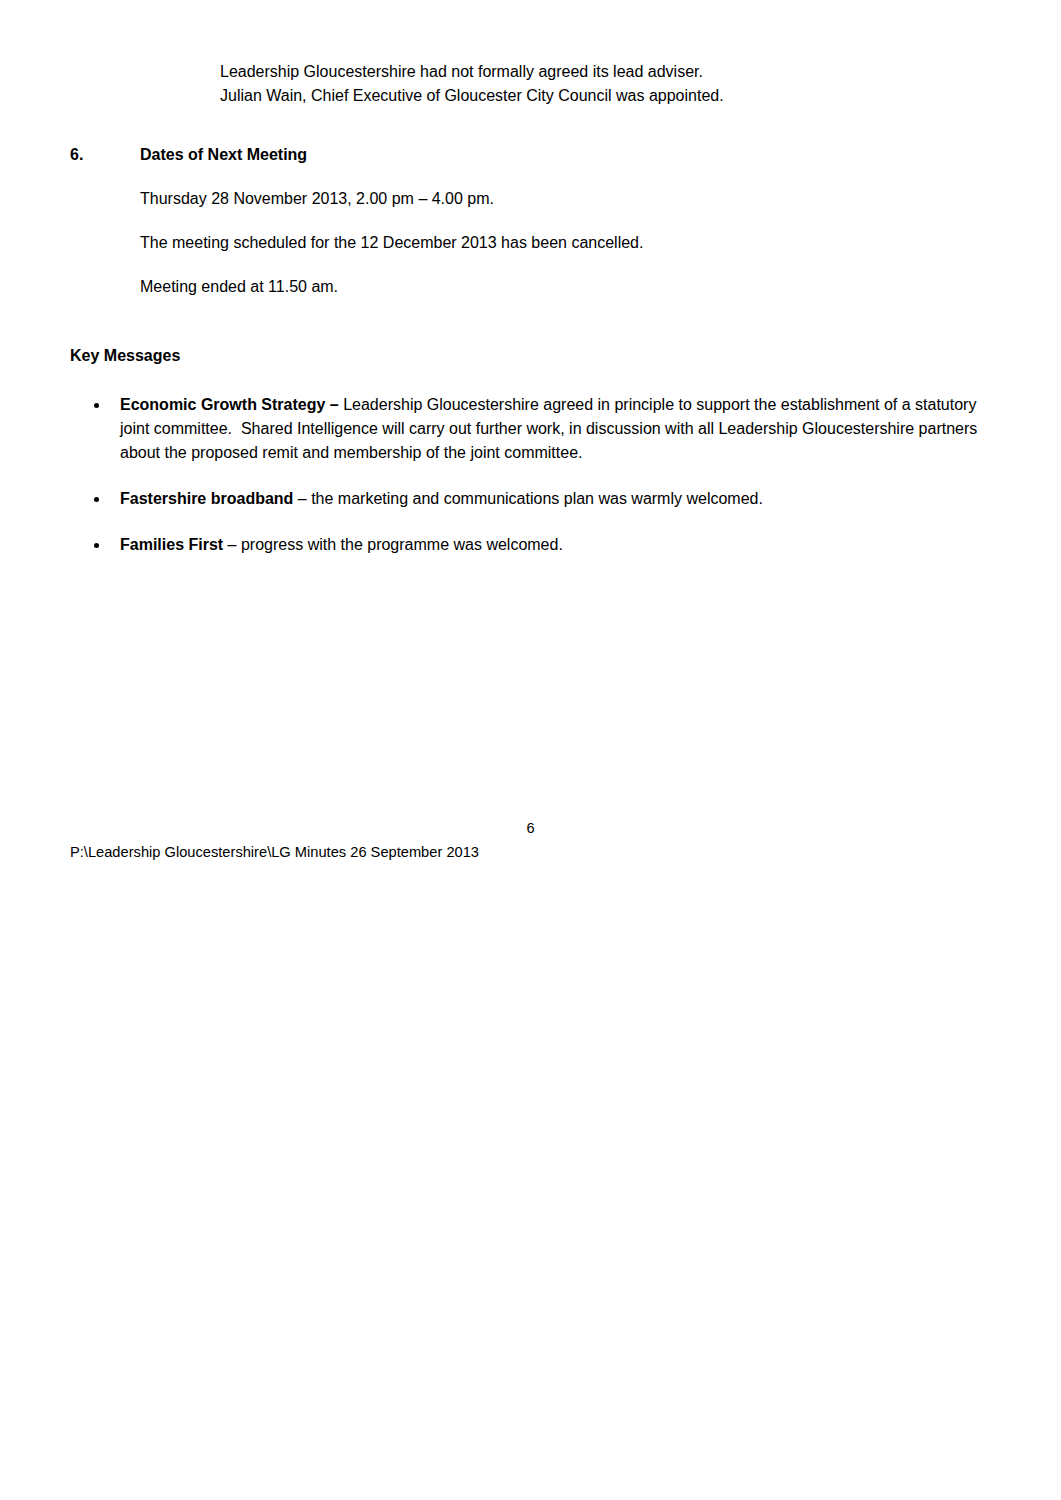Leadership Gloucestershire had not formally agreed its lead adviser.
Julian Wain, Chief Executive of Gloucester City Council was appointed.
6. Dates of Next Meeting
Thursday 28 November 2013, 2.00 pm – 4.00 pm.
The meeting scheduled for the 12 December 2013 has been cancelled.
Meeting ended at 11.50 am.
Key Messages
Economic Growth Strategy – Leadership Gloucestershire agreed in principle to support the establishment of a statutory joint committee. Shared Intelligence will carry out further work, in discussion with all Leadership Gloucestershire partners about the proposed remit and membership of the joint committee.
Fastershire broadband – the marketing and communications plan was warmly welcomed.
Families First – progress with the programme was welcomed.
6
P:\Leadership Gloucestershire\LG Minutes 26 September 2013